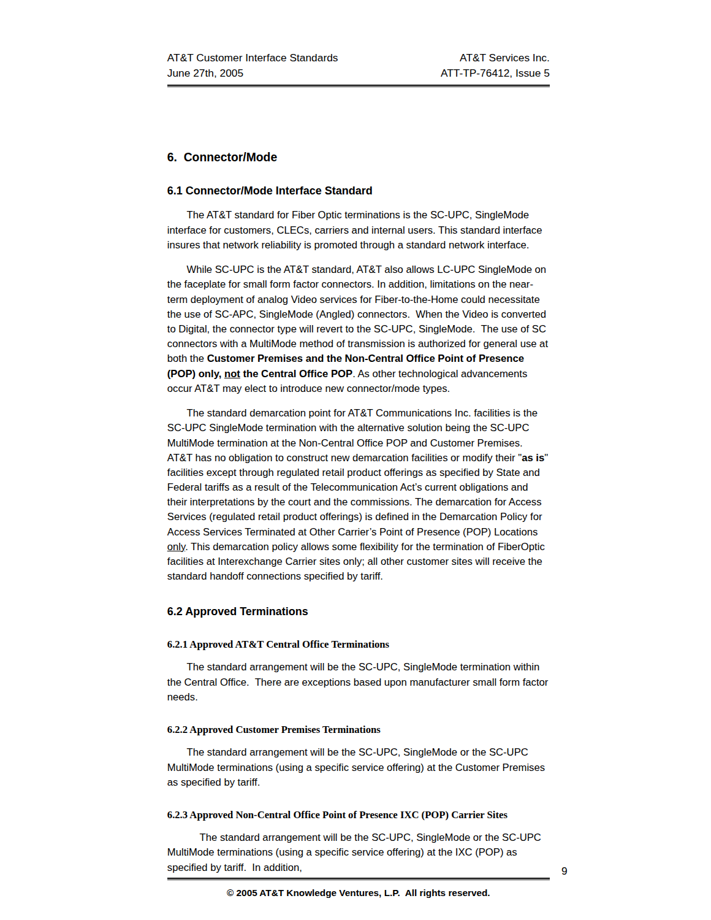| AT&T Customer Interface Standards | AT&T Services Inc. |
| June 27th, 2005 | ATT-TP-76412, Issue 5 |
6. Connector/Mode
6.1 Connector/Mode Interface Standard
The AT&T standard for Fiber Optic terminations is the SC-UPC, SingleMode interface for customers, CLECs, carriers and internal users. This standard interface insures that network reliability is promoted through a standard network interface.
While SC-UPC is the AT&T standard, AT&T also allows LC-UPC SingleMode on the faceplate for small form factor connectors. In addition, limitations on the near-term deployment of analog Video services for Fiber-to-the-Home could necessitate the use of SC-APC, SingleMode (Angled) connectors. When the Video is converted to Digital, the connector type will revert to the SC-UPC, SingleMode. The use of SC connectors with a MultiMode method of transmission is authorized for general use at both the Customer Premises and the Non-Central Office Point of Presence (POP) only, not the Central Office POP. As other technological advancements occur AT&T may elect to introduce new connector/mode types.
The standard demarcation point for AT&T Communications Inc. facilities is the SC-UPC SingleMode termination with the alternative solution being the SC-UPC MultiMode termination at the Non-Central Office POP and Customer Premises. AT&T has no obligation to construct new demarcation facilities or modify their "as is" facilities except through regulated retail product offerings as specified by State and Federal tariffs as a result of the Telecommunication Act’s current obligations and their interpretations by the court and the commissions. The demarcation for Access Services (regulated retail product offerings) is defined in the Demarcation Policy for Access Services Terminated at Other Carrier’s Point of Presence (POP) Locations only. This demarcation policy allows some flexibility for the termination of FiberOptic facilities at Interexchange Carrier sites only; all other customer sites will receive the standard handoff connections specified by tariff.
6.2 Approved Terminations
6.2.1 Approved AT&T Central Office Terminations
The standard arrangement will be the SC-UPC, SingleMode termination within the Central Office. There are exceptions based upon manufacturer small form factor needs.
6.2.2 Approved Customer Premises Terminations
The standard arrangement will be the SC-UPC, SingleMode or the SC-UPC MultiMode terminations (using a specific service offering) at the Customer Premises as specified by tariff.
6.2.3 Approved Non-Central Office Point of Presence IXC (POP) Carrier Sites
The standard arrangement will be the SC-UPC, SingleMode or the SC-UPC MultiMode terminations (using a specific service offering) at the IXC (POP) as specified by tariff. In addition,
9
© 2005 AT&T Knowledge Ventures, L.P. All rights reserved.